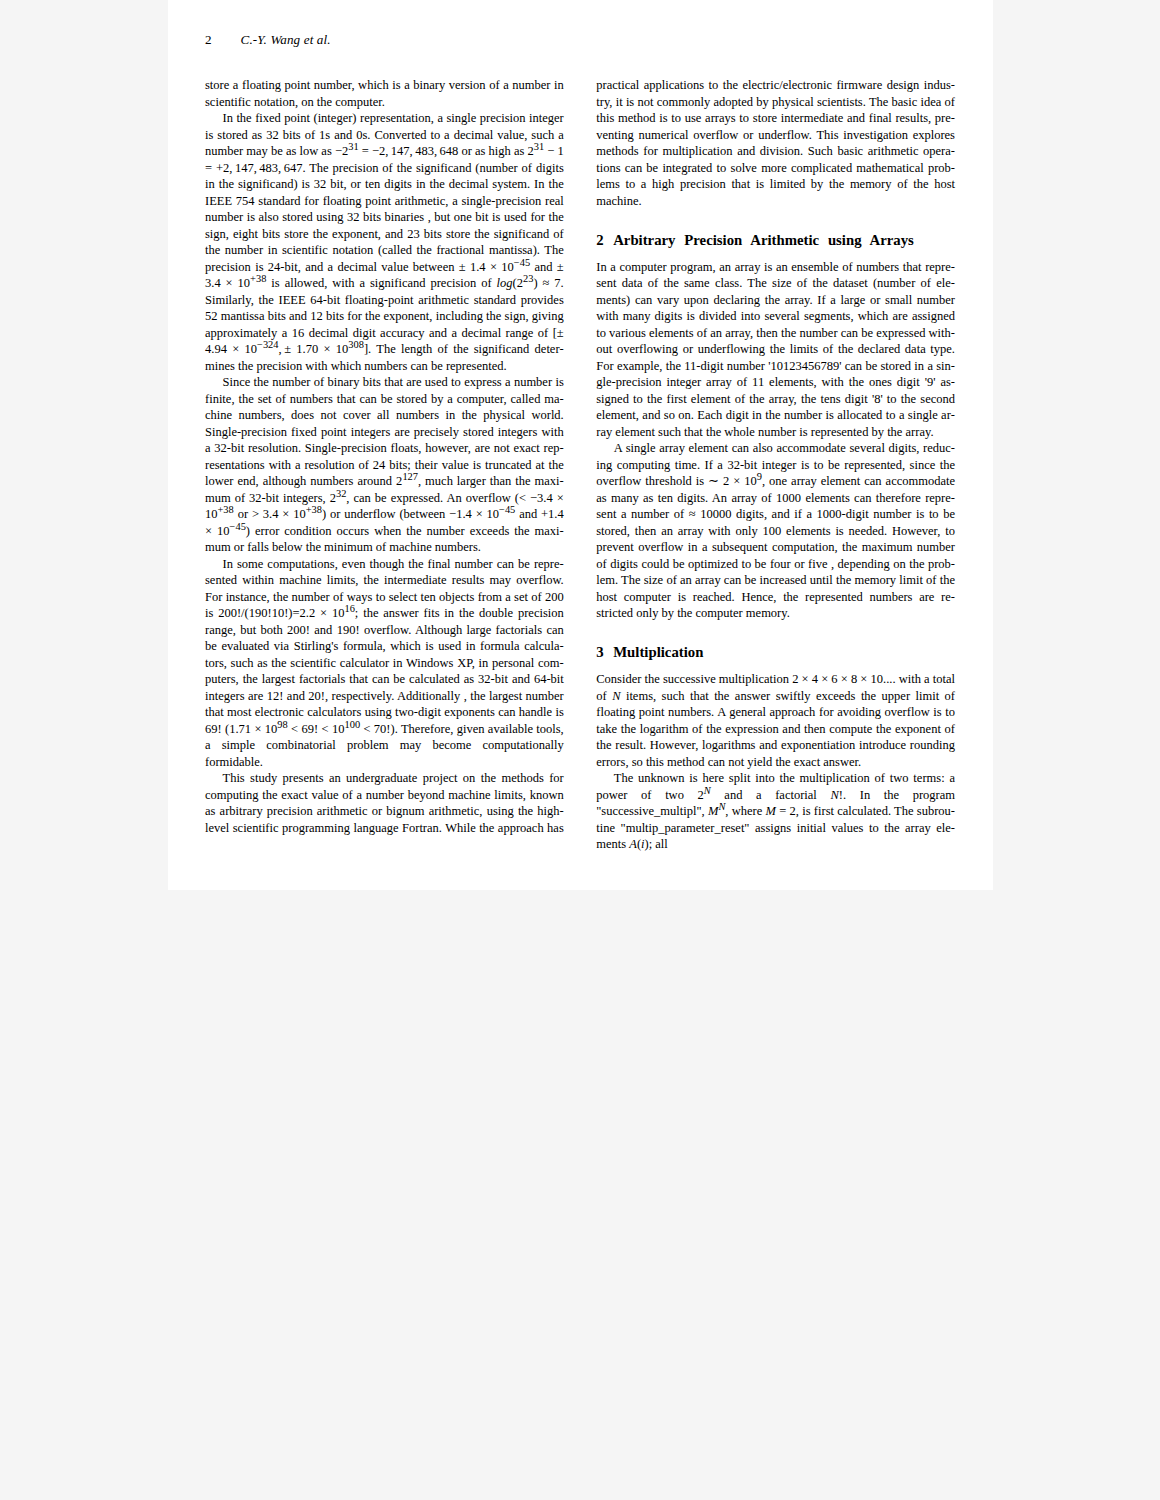2 C.-Y. Wang et al.
store a floating point number, which is a binary version of a number in scientific notation, on the computer.
In the fixed point (integer) representation, a single precision integer is stored as 32 bits of 1s and 0s. Converted to a decimal value, such a number may be as low as −231 = −2, 147, 483, 648 or as high as 231 − 1 = +2, 147, 483, 647. The precision of the significand (number of digits in the significand) is 32 bit, or ten digits in the decimal system. In the IEEE 754 standard for floating point arithmetic, a single-precision real number is also stored using 32 bits binaries , but one bit is used for the sign, eight bits store the exponent, and 23 bits store the significand of the number in scientific notation (called the fractional mantissa). The precision is 24-bit, and a decimal value between ± 1.4 × 10−45 and ± 3.4 × 10+38 is allowed, with a significand precision of log(223) ≈ 7. Similarly, the IEEE 64-bit floating-point arithmetic standard provides 52 mantissa bits and 12 bits for the exponent, including the sign, giving approximately a 16 decimal digit accuracy and a decimal range of [± 4.94 × 10−324, ± 1.70 × 10308]. The length of the significand determines the precision with which numbers can be represented.
Since the number of binary bits that are used to express a number is finite, the set of numbers that can be stored by a computer, called machine numbers, does not cover all numbers in the physical world. Single-precision fixed point integers are precisely stored integers with a 32-bit resolution. Single-precision floats, however, are not exact representations with a resolution of 24 bits; their value is truncated at the lower end, although numbers around 2127, much larger than the maximum of 32-bit integers, 232, can be expressed. An overflow (< −3.4 × 10+38 or > 3.4 × 10+38) or underflow (between −1.4 × 10−45 and +1.4 × 10−45) error condition occurs when the number exceeds the maximum or falls below the minimum of machine numbers.
In some computations, even though the final number can be represented within machine limits, the intermediate results may overflow. For instance, the number of ways to select ten objects from a set of 200 is 200!/(190!10!)=2.2 × 1016; the answer fits in the double precision range, but both 200! and 190! overflow. Although large factorials can be evaluated via Stirling's formula, which is used in formula calculators, such as the scientific calculator in Windows XP, in personal computers, the largest factorials that can be calculated as 32-bit and 64-bit integers are 12! and 20!, respectively. Additionally , the largest number that most electronic calculators using two-digit exponents can handle is 69! (1.71 × 1098 < 69! < 10100 < 70!). Therefore, given available tools, a simple combinatorial problem may become computationally formidable.
This study presents an undergraduate project on the methods for computing the exact value of a number beyond machine limits, known as arbitrary precision arithmetic or bignum arithmetic, using the high-level scientific programming language Fortran. While the approach has practical applications to the electric/electronic firmware design industry, it is not commonly adopted by physical scientists. The basic idea of this method is to use arrays to store intermediate and final results, preventing numerical overflow or underflow. This investigation explores methods for multiplication and division. Such basic arithmetic operations can be integrated to solve more complicated mathematical problems to a high precision that is limited by the memory of the host machine.
2 Arbitrary Precision Arithmetic using Arrays
In a computer program, an array is an ensemble of numbers that represent data of the same class. The size of the dataset (number of elements) can vary upon declaring the array. If a large or small number with many digits is divided into several segments, which are assigned to various elements of an array, then the number can be expressed without overflowing or underflowing the limits of the declared data type. For example, the 11-digit number '10123456789' can be stored in a single-precision integer array of 11 elements, with the ones digit '9' assigned to the first element of the array, the tens digit '8' to the second element, and so on. Each digit in the number is allocated to a single array element such that the whole number is represented by the array.
A single array element can also accommodate several digits, reducing computing time. If a 32-bit integer is to be represented, since the overflow threshold is ∼ 2 × 109, one array element can accommodate as many as ten digits. An array of 1000 elements can therefore represent a number of ≈ 10000 digits, and if a 1000-digit number is to be stored, then an array with only 100 elements is needed. However, to prevent overflow in a subsequent computation, the maximum number of digits could be optimized to be four or five , depending on the problem. The size of an array can be increased until the memory limit of the host computer is reached. Hence, the represented numbers are restricted only by the computer memory.
3 Multiplication
Consider the successive multiplication 2 × 4 × 6 × 8 × 10.... with a total of N items, such that the answer swiftly exceeds the upper limit of floating point numbers. A general approach for avoiding overflow is to take the logarithm of the expression and then compute the exponent of the result. However, logarithms and exponentiation introduce rounding errors, so this method can not yield the exact answer.
The unknown is here split into the multiplication of two terms: a power of two 2N and a factorial N!. In the program "successive_multipl", MN, where M = 2, is first calculated. The subroutine "multip_parameter_reset" assigns initial values to the array elements A(i); all